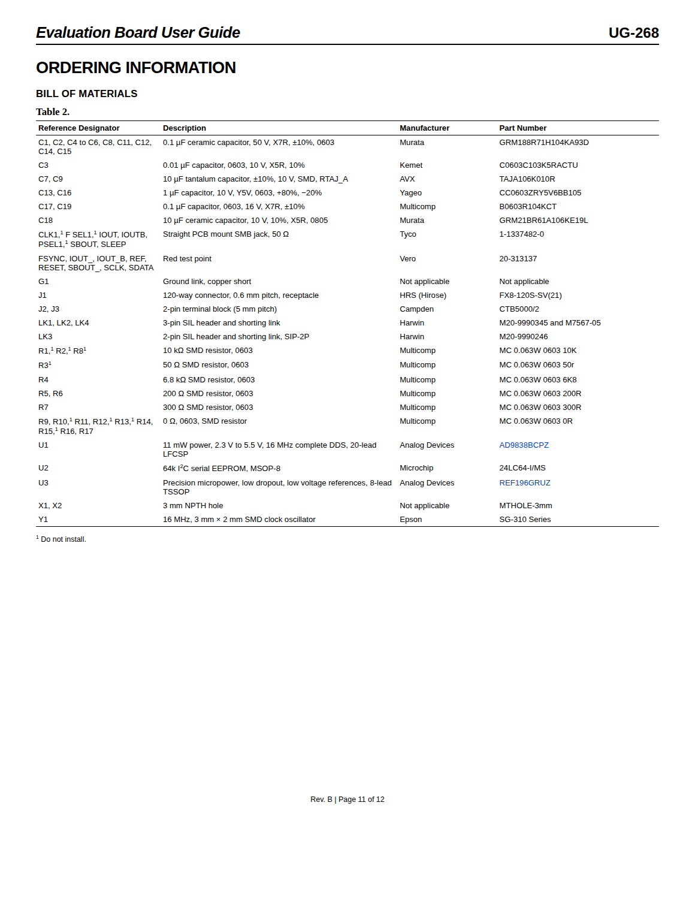Evaluation Board User Guide
UG-268
ORDERING INFORMATION
BILL OF MATERIALS
Table 2.
| Reference Designator | Description | Manufacturer | Part Number |
| --- | --- | --- | --- |
| C1, C2, C4 to C6, C8, C11, C12, C14, C15 | 0.1 µF ceramic capacitor, 50 V, X7R, ±10%, 0603 | Murata | GRM188R71H104KA93D |
| C3 | 0.01 µF capacitor, 0603, 10 V, X5R, 10% | Kemet | C0603C103K5RACTU |
| C7, C9 | 10 µF tantalum capacitor, ±10%, 10 V, SMD, RTAJ_A | AVX | TAJA106K010R |
| C13, C16 | 1 µF capacitor, 10 V, Y5V, 0603, +80%, −20% | Yageo | CC0603ZRY5V6BB105 |
| C17, C19 | 0.1 µF capacitor, 0603, 16 V, X7R, ±10% | Multicomp | B0603R104KCT |
| C18 | 10 µF ceramic capacitor, 10 V, 10%, X5R, 0805 | Murata | GRM21BR61A106KE19L |
| CLK1, 1 F SEL1, 1 IOUT, IOUTB, PSEL1, 1 SBOUT, SLEEP | Straight PCB mount SMB jack, 50 Ω | Tyco | 1-1337482-0 |
| FSYNC, IOUT_, IOUT_B, REF, RESET, SBOUT_, SCLK, SDATA | Red test point | Vero | 20-313137 |
| G1 | Ground link, copper short | Not applicable | Not applicable |
| J1 | 120-way connector, 0.6 mm pitch, receptacle | HRS (Hirose) | FX8-120S-SV(21) |
| J2, J3 | 2-pin terminal block (5 mm pitch) | Campden | CTB5000/2 |
| LK1, LK2, LK4 | 3-pin SIL header and shorting link | Harwin | M20-9990345 and M7567-05 |
| LK3 | 2-pin SIL header and shorting link, SIP-2P | Harwin | M20-9990246 |
| R1, 1 R2, 1 R8 1 | 10 kΩ SMD resistor, 0603 | Multicomp | MC 0.063W 0603 10K |
| R3 1 | 50 Ω SMD resistor, 0603 | Multicomp | MC 0.063W 0603 50r |
| R4 | 6.8 kΩ SMD resistor, 0603 | Multicomp | MC 0.063W 0603 6K8 |
| R5, R6 | 200 Ω SMD resistor, 0603 | Multicomp | MC 0.063W 0603 200R |
| R7 | 300 Ω SMD resistor, 0603 | Multicomp | MC 0.063W 0603 300R |
| R9, R10, 1 R11, R12, 1 R13, 1 R14, R15, 1 R16, R17 | 0 Ω, 0603, SMD resistor | Multicomp | MC 0.063W 0603 0R |
| U1 | 11 mW power, 2.3 V to 5.5 V, 16 MHz complete DDS, 20-lead LFCSP | Analog Devices | AD9838BCPZ |
| U2 | 64k I 2 C serial EEPROM, MSOP-8 | Microchip | 24LC64-I/MS |
| U3 | Precision micropower, low dropout, low voltage references, 8-lead TSSOP | Analog Devices | REF196GRUZ |
| X1, X2 | 3 mm NPTH hole | Not applicable | MTHOLE-3mm |
| Y1 | 16 MHz, 3 mm × 2 mm SMD clock oscillator | Epson | SG-310 Series |
1 Do not install.
Rev. B | Page 11 of 12